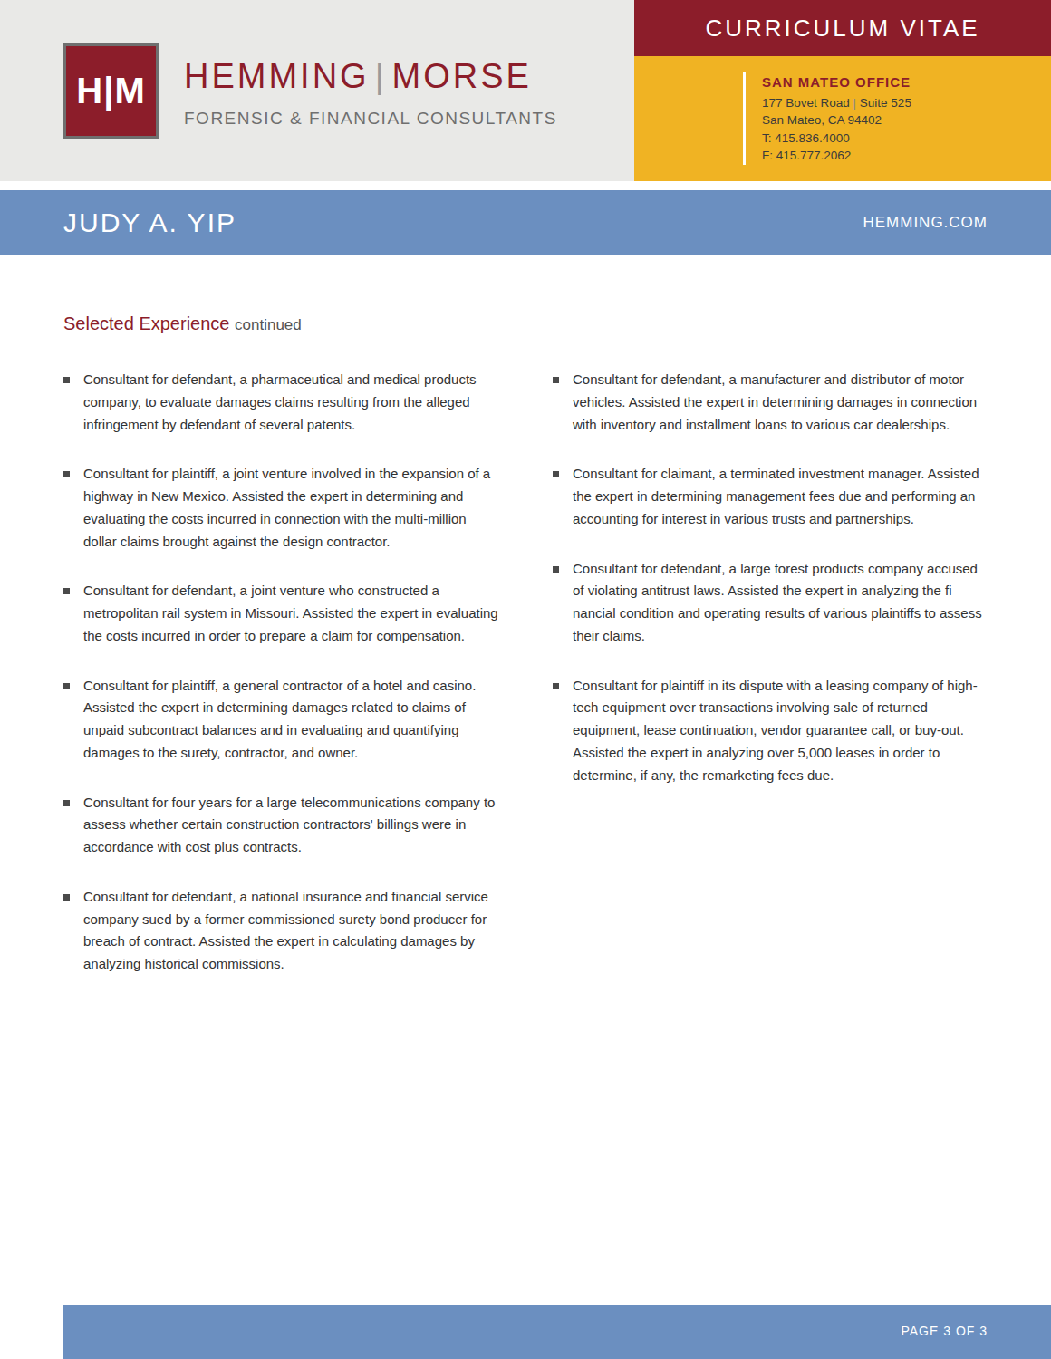H|M
HEMMING|MORSE
FORENSIC & FINANCIAL CONSULTANTS
CURRICULUM VITAE
SAN MATEO OFFICE
177 Bovet Road | Suite 525
San Mateo, CA 94402
T: 415.836.4000
F: 415.777.2062
JUDY A. YIP
HEMMING.COM
Selected Experience continued
Consultant for defendant, a pharmaceutical and medical products company, to evaluate damages claims resulting from the alleged infringement by defendant of several patents.
Consultant for plaintiff, a joint venture involved in the expansion of a highway in New Mexico. Assisted the expert in determining and evaluating the costs incurred in connection with the multi-million dollar claims brought against the design contractor.
Consultant for defendant, a joint venture who constructed a metropolitan rail system in Missouri. Assisted the expert in evaluating the costs incurred in order to prepare a claim for compensation.
Consultant for plaintiff, a general contractor of a hotel and casino. Assisted the expert in determining damages related to claims of unpaid subcontract balances and in evaluating and quantifying damages to the surety, contractor, and owner.
Consultant for four years for a large telecommunications company to assess whether certain construction contractors' billings were in accordance with cost plus contracts.
Consultant for defendant, a national insurance and financial service company sued by a former commissioned surety bond producer for breach of contract. Assisted the expert in calculating damages by analyzing historical commissions.
Consultant for defendant, a manufacturer and distributor of motor vehicles. Assisted the expert in determining damages in connection with inventory and installment loans to various car dealerships.
Consultant for claimant, a terminated investment manager. Assisted the expert in determining management fees due and performing an accounting for interest in various trusts and partnerships.
Consultant for defendant, a large forest products company accused of violating antitrust laws. Assisted the expert in analyzing the fi nancial condition and operating results of various plaintiffs to assess their claims.
Consultant for plaintiff in its dispute with a leasing company of high-tech equipment over transactions involving sale of returned equipment, lease continuation, vendor guarantee call, or buy-out. Assisted the expert in analyzing over 5,000 leases in order to determine, if any, the remarketing fees due.
PAGE 3 OF 3